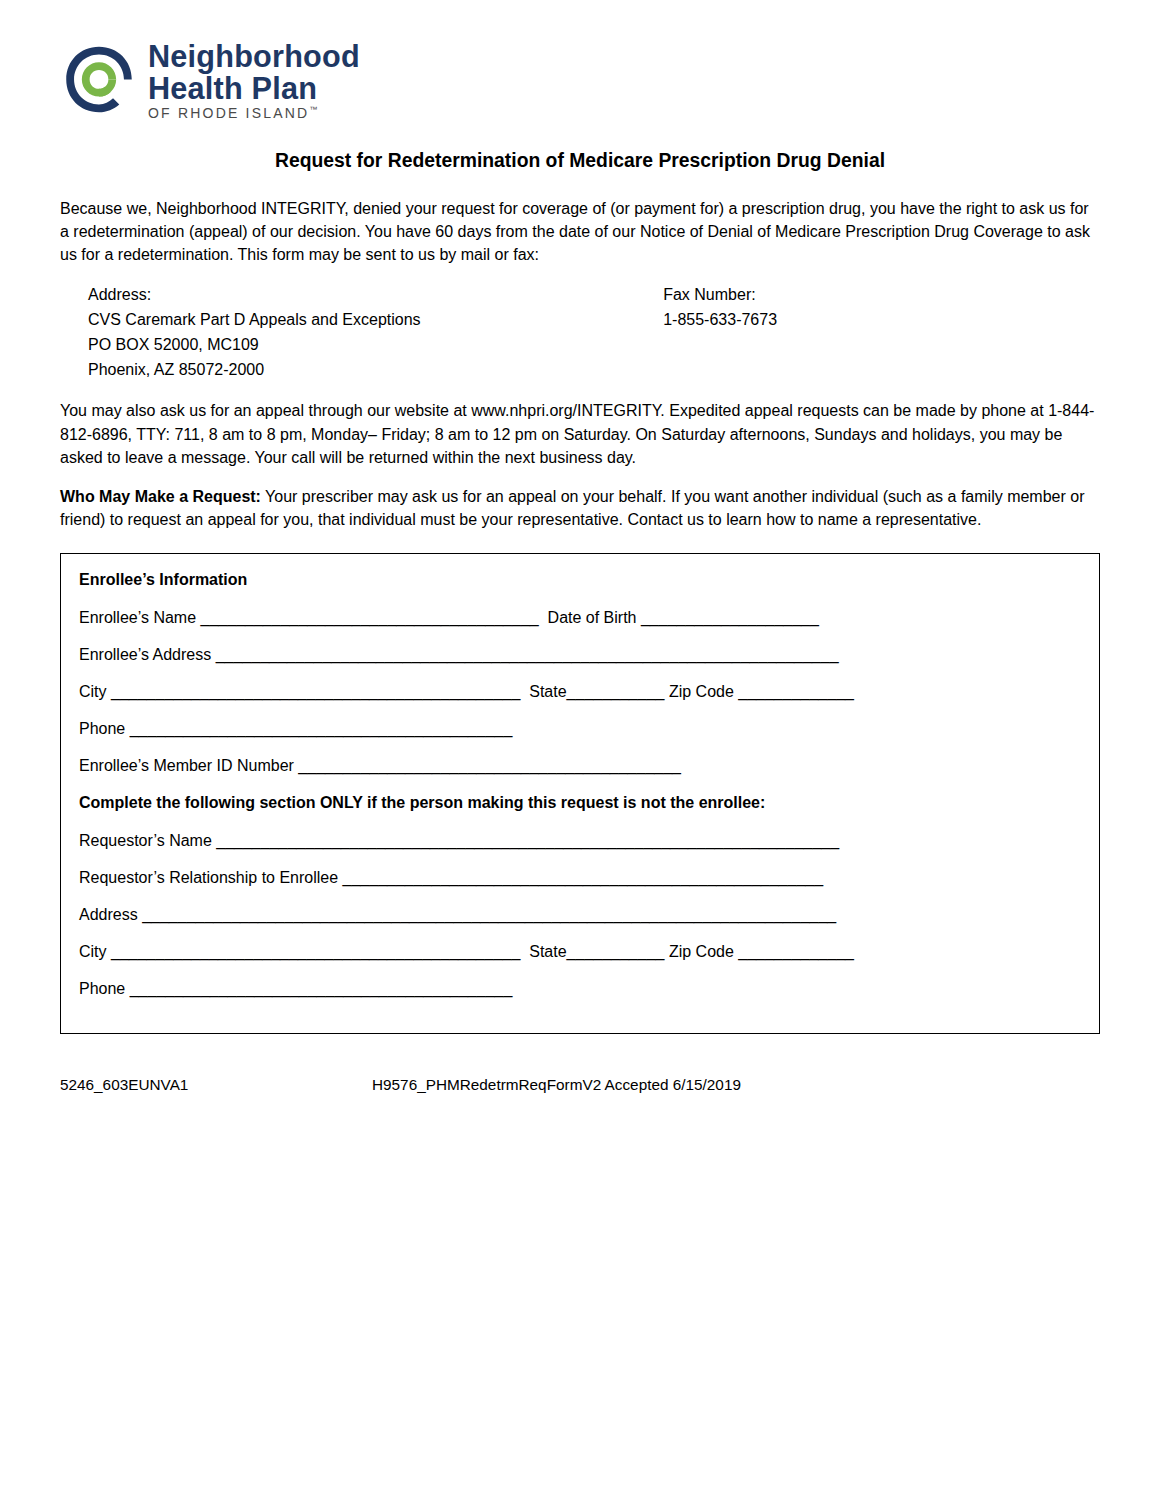Neighborhood
Health Plan
OF RHODE ISLAND™
Request for Redetermination of Medicare Prescription Drug Denial
Because we, Neighborhood INTEGRITY, denied your request for coverage of (or payment for) a prescription drug, you have the right to ask us for a redetermination (appeal) of our decision. You have 60 days from the date of our Notice of Denial of Medicare Prescription Drug Coverage to ask us for a redetermination. This form may be sent to us by mail or fax:
Address:
CVS Caremark Part D Appeals and Exceptions
PO BOX 52000, MC109
Phoenix, AZ 85072-2000
Fax Number:
1-855-633-7673
You may also ask us for an appeal through our website at www.nhpri.org/INTEGRITY. Expedited appeal requests can be made by phone at 1-844-812-6896, TTY: 711, 8 am to 8 pm, Monday– Friday; 8 am to 12 pm on Saturday. On Saturday afternoons, Sundays and holidays, you may be asked to leave a message. Your call will be returned within the next business day.
Who May Make a Request: Your prescriber may ask us for an appeal on your behalf. If you want another individual (such as a family member or friend) to request an appeal for you, that individual must be your representative. Contact us to learn how to name a representative.
Enrollee’s Information
Enrollee’s Name ______________________________________ Date of Birth ____________________
Enrollee’s Address ______________________________________________________________________
City ______________________________________________ State___________ Zip Code _____________
Phone ___________________________________________
Enrollee’s Member ID Number ___________________________________________
Complete the following section ONLY if the person making this request is not the enrollee:
Requestor’s Name ______________________________________________________________________
Requestor’s Relationship to Enrollee ______________________________________________________
Address ______________________________________________________________________________
City ______________________________________________ State___________ Zip Code _____________
Phone ___________________________________________
5246_603EUNVA1
H9576_PHMRedetrmReqFormV2 Accepted 6/15/2019